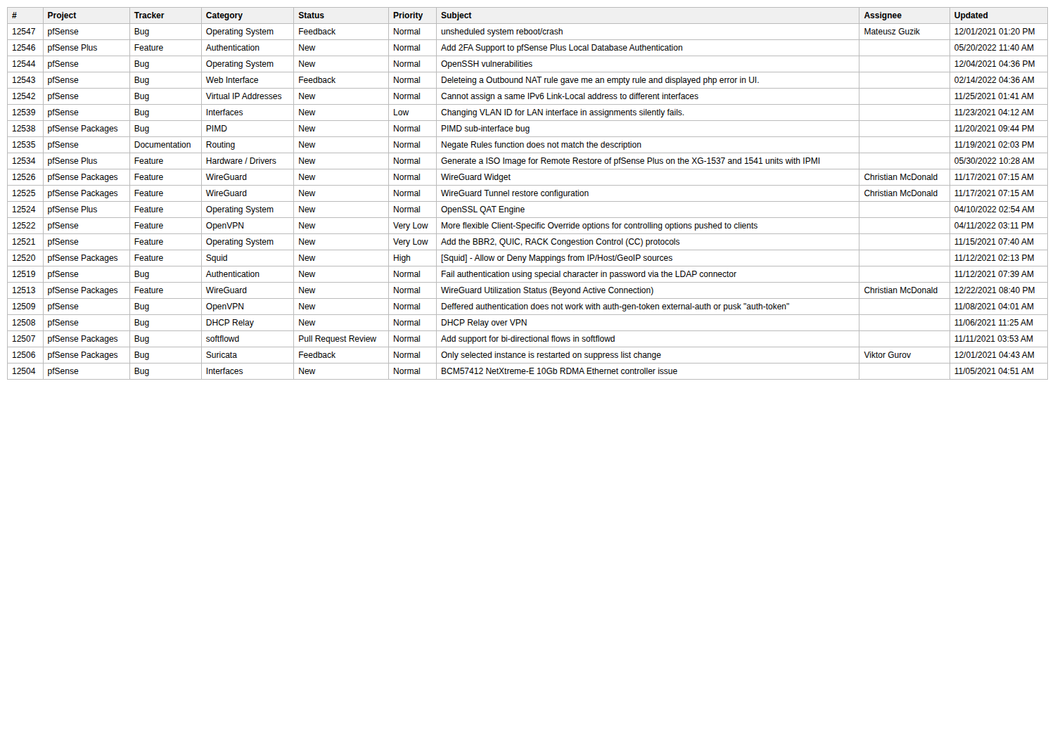| # | Project | Tracker | Category | Status | Priority | Subject | Assignee | Updated |
| --- | --- | --- | --- | --- | --- | --- | --- | --- |
| 12547 | pfSense | Bug | Operating System | Feedback | Normal | unsheduled system reboot/crash | Mateusz Guzik | 12/01/2021 01:20 PM |
| 12546 | pfSense Plus | Feature | Authentication | New | Normal | Add 2FA Support to pfSense Plus Local Database Authentication | | 05/20/2022 11:40 AM |
| 12544 | pfSense | Bug | Operating System | New | Normal | OpenSSH vulnerabilities | | 12/04/2021 04:36 PM |
| 12543 | pfSense | Bug | Web Interface | Feedback | Normal | Deleteing a Outbound NAT rule gave me an empty rule and displayed php error in UI. | | 02/14/2022 04:36 AM |
| 12542 | pfSense | Bug | Virtual IP Addresses | New | Normal | Cannot assign a same IPv6 Link-Local address to different interfaces | | 11/25/2021 01:41 AM |
| 12539 | pfSense | Bug | Interfaces | New | Low | Changing VLAN ID for LAN interface in assignments silently fails. | | 11/23/2021 04:12 AM |
| 12538 | pfSense Packages | Bug | PIMD | New | Normal | PIMD sub-interface bug | | 11/20/2021 09:44 PM |
| 12535 | pfSense | Documentation | Routing | New | Normal | Negate Rules function does not match the description | | 11/19/2021 02:03 PM |
| 12534 | pfSense Plus | Feature | Hardware / Drivers | New | Normal | Generate a ISO Image for Remote Restore of pfSense Plus on the XG-1537 and 1541 units with IPMI | | 05/30/2022 10:28 AM |
| 12526 | pfSense Packages | Feature | WireGuard | New | Normal | WireGuard Widget | Christian McDonald | 11/17/2021 07:15 AM |
| 12525 | pfSense Packages | Feature | WireGuard | New | Normal | WireGuard Tunnel restore configuration | Christian McDonald | 11/17/2021 07:15 AM |
| 12524 | pfSense Plus | Feature | Operating System | New | Normal | OpenSSL QAT Engine | | 04/10/2022 02:54 AM |
| 12522 | pfSense | Feature | OpenVPN | New | Very Low | More flexible Client-Specific Override options for controlling options pushed to clients | | 04/11/2022 03:11 PM |
| 12521 | pfSense | Feature | Operating System | New | Very Low | Add the BBR2, QUIC, RACK Congestion Control (CC) protocols | | 11/15/2021 07:40 AM |
| 12520 | pfSense Packages | Feature | Squid | New | High | [Squid] - Allow or Deny Mappings from IP/Host/GeoIP sources | | 11/12/2021 02:13 PM |
| 12519 | pfSense | Bug | Authentication | New | Normal | Fail authentication using special character in password via the LDAP connector | | 11/12/2021 07:39 AM |
| 12513 | pfSense Packages | Feature | WireGuard | New | Normal | WireGuard Utilization Status (Beyond Active Connection) | Christian McDonald | 12/22/2021 08:40 PM |
| 12509 | pfSense | Bug | OpenVPN | New | Normal | Deffered authentication does not work with auth-gen-token external-auth or pusk "auth-token" | | 11/08/2021 04:01 AM |
| 12508 | pfSense | Bug | DHCP Relay | New | Normal | DHCP Relay over VPN | | 11/06/2021 11:25 AM |
| 12507 | pfSense Packages | Bug | softflowd | Pull Request Review | Normal | Add support for bi-directional flows in softflowd | | 11/11/2021 03:53 AM |
| 12506 | pfSense Packages | Bug | Suricata | Feedback | Normal | Only selected instance is restarted on suppress list change | Viktor Gurov | 12/01/2021 04:43 AM |
| 12504 | pfSense | Bug | Interfaces | New | Normal | BCM57412 NetXtreme-E 10Gb RDMA Ethernet controller issue | | 11/05/2021 04:51 AM |